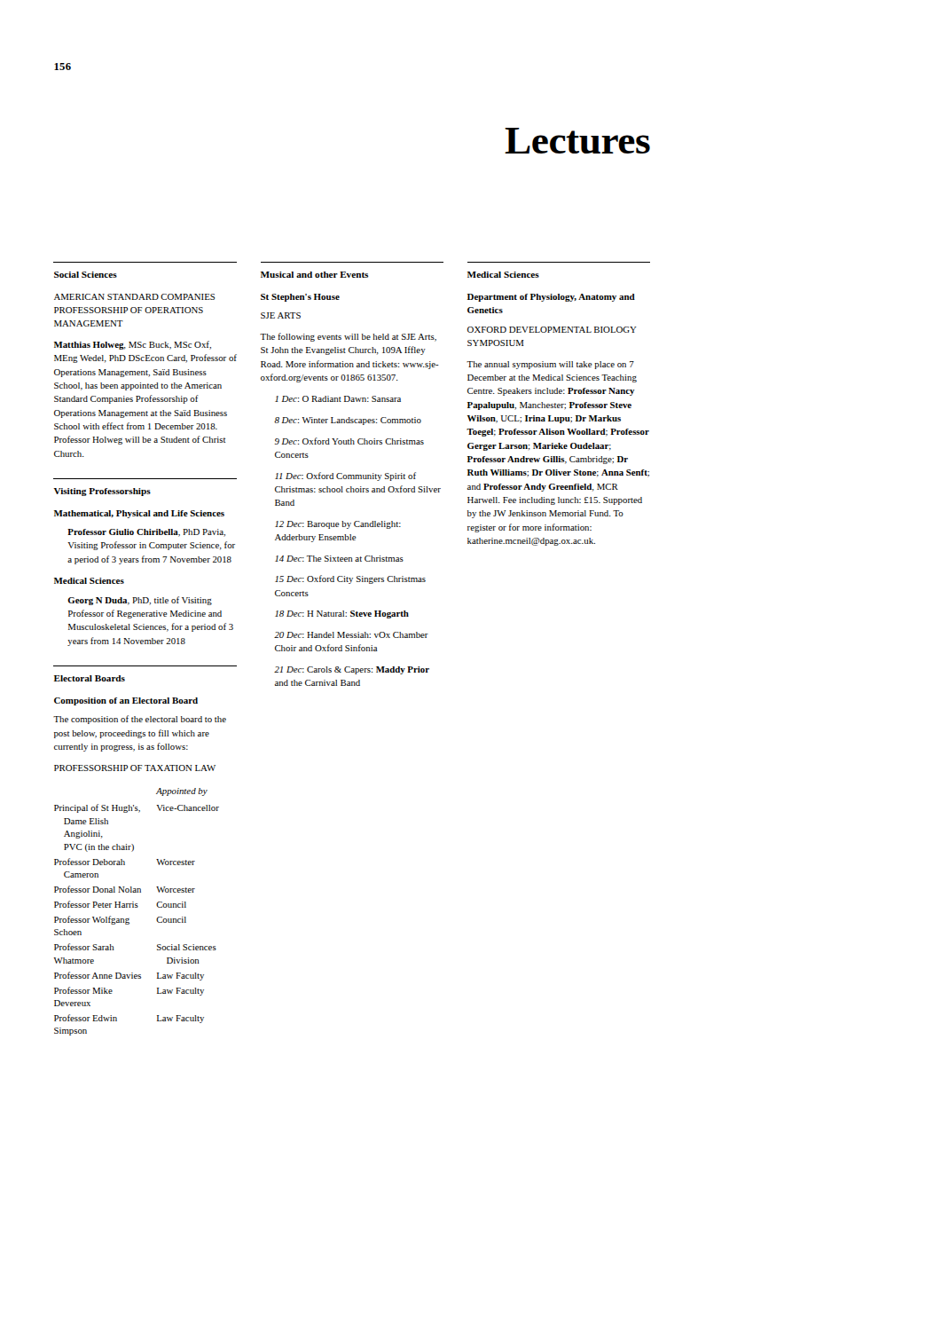156
Lectures
Social Sciences
AMERICAN STANDARD COMPANIES PROFESSORSHIP OF OPERATIONS MANAGEMENT
Matthias Holweg, MSc Buck, MSc Oxf, MEng Wedel, PhD DScEcon Card, Professor of Operations Management, Saïd Business School, has been appointed to the American Standard Companies Professorship of Operations Management at the Saïd Business School with effect from 1 December 2018. Professor Holweg will be a Student of Christ Church.
Visiting Professorships
Mathematical, Physical and Life Sciences
Professor Giulio Chiribella, PhD Pavia, Visiting Professor in Computer Science, for a period of 3 years from 7 November 2018
Medical Sciences
Georg N Duda, PhD, title of Visiting Professor of Regenerative Medicine and Musculoskeletal Sciences, for a period of 3 years from 14 November 2018
Electoral Boards
Composition of an Electoral Board
The composition of the electoral board to the post below, proceedings to fill which are currently in progress, is as follows:
PROFESSORSHIP OF TAXATION LAW
Appointed by
| Principal of St Hugh's, Dame Elish Angiolini, PVC (in the chair) | Vice-Chancellor |
| Professor Deborah Cameron | Worcester |
| Professor Donal Nolan | Worcester |
| Professor Peter Harris | Council |
| Professor Wolfgang Schoen | Council |
| Professor Sarah Whatmore | Social Sciences Division |
| Professor Anne Davies | Law Faculty |
| Professor Mike Devereux | Law Faculty |
| Professor Edwin Simpson | Law Faculty |
Musical and other Events
St Stephen's House
SJE ARTS
The following events will be held at SJE Arts, St John the Evangelist Church, 109A Iffley Road. More information and tickets: www.sje-oxford.org/events or 01865 613507.
1 Dec: O Radiant Dawn: Sansara
8 Dec: Winter Landscapes: Commotio
9 Dec: Oxford Youth Choirs Christmas Concerts
11 Dec: Oxford Community Spirit of Christmas: school choirs and Oxford Silver Band
12 Dec: Baroque by Candlelight: Adderbury Ensemble
14 Dec: The Sixteen at Christmas
15 Dec: Oxford City Singers Christmas Concerts
18 Dec: H Natural: Steve Hogarth
20 Dec: Handel Messiah: vOx Chamber Choir and Oxford Sinfonia
21 Dec: Carols & Capers: Maddy Prior and the Carnival Band
Medical Sciences
Department of Physiology, Anatomy and Genetics
OXFORD DEVELOPMENTAL BIOLOGY SYMPOSIUM
The annual symposium will take place on 7 December at the Medical Sciences Teaching Centre. Speakers include: Professor Nancy Papalupulu, Manchester; Professor Steve Wilson, UCL; Irina Lupu; Dr Markus Toegel; Professor Alison Woollard; Professor Gerger Larson; Marieke Oudelaar; Professor Andrew Gillis, Cambridge; Dr Ruth Williams; Dr Oliver Stone; Anna Senft; and Professor Andy Greenfield, MCR Harwell. Fee including lunch: £15. Supported by the JW Jenkinson Memorial Fund. To register or for more information: katherine.mcneil@dpag.ox.ac.uk.